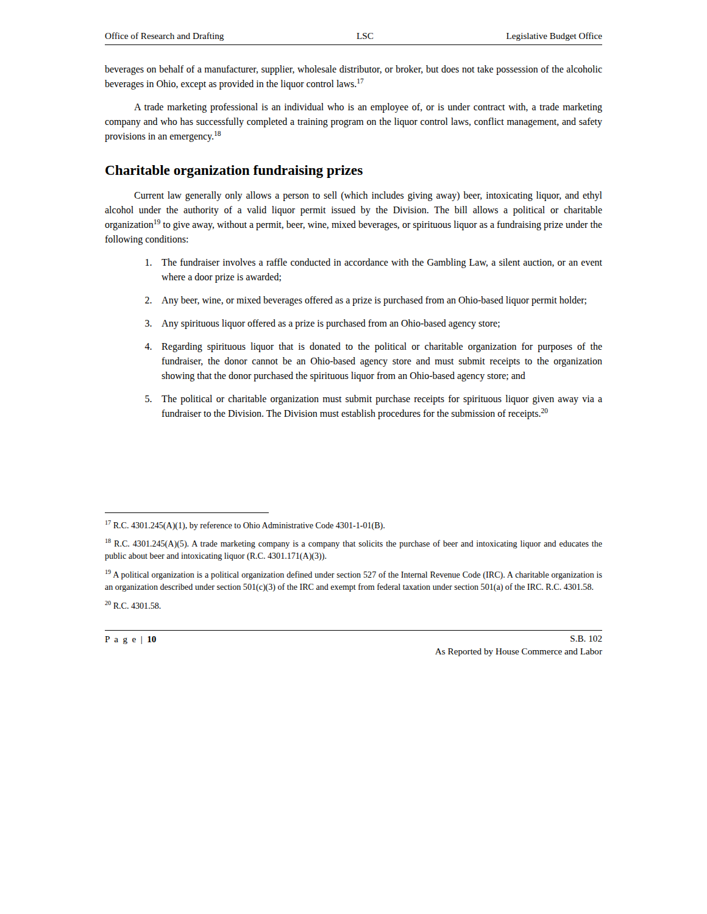Office of Research and Drafting
LSC
Legislative Budget Office
beverages on behalf of a manufacturer, supplier, wholesale distributor, or broker, but does not take possession of the alcoholic beverages in Ohio, except as provided in the liquor control laws.17
A trade marketing professional is an individual who is an employee of, or is under contract with, a trade marketing company and who has successfully completed a training program on the liquor control laws, conflict management, and safety provisions in an emergency.18
Charitable organization fundraising prizes
Current law generally only allows a person to sell (which includes giving away) beer, intoxicating liquor, and ethyl alcohol under the authority of a valid liquor permit issued by the Division. The bill allows a political or charitable organization19 to give away, without a permit, beer, wine, mixed beverages, or spirituous liquor as a fundraising prize under the following conditions:
The fundraiser involves a raffle conducted in accordance with the Gambling Law, a silent auction, or an event where a door prize is awarded;
Any beer, wine, or mixed beverages offered as a prize is purchased from an Ohio-based liquor permit holder;
Any spirituous liquor offered as a prize is purchased from an Ohio-based agency store;
Regarding spirituous liquor that is donated to the political or charitable organization for purposes of the fundraiser, the donor cannot be an Ohio-based agency store and must submit receipts to the organization showing that the donor purchased the spirituous liquor from an Ohio-based agency store; and
The political or charitable organization must submit purchase receipts for spirituous liquor given away via a fundraiser to the Division. The Division must establish procedures for the submission of receipts.20
17 R.C. 4301.245(A)(1), by reference to Ohio Administrative Code 4301-1-01(B).
18 R.C. 4301.245(A)(5). A trade marketing company is a company that solicits the purchase of beer and intoxicating liquor and educates the public about beer and intoxicating liquor (R.C. 4301.171(A)(3)).
19 A political organization is a political organization defined under section 527 of the Internal Revenue Code (IRC). A charitable organization is an organization described under section 501(c)(3) of the IRC and exempt from federal taxation under section 501(a) of the IRC. R.C. 4301.58.
20 R.C. 4301.58.
P a g e | 10
S.B. 102
As Reported by House Commerce and Labor